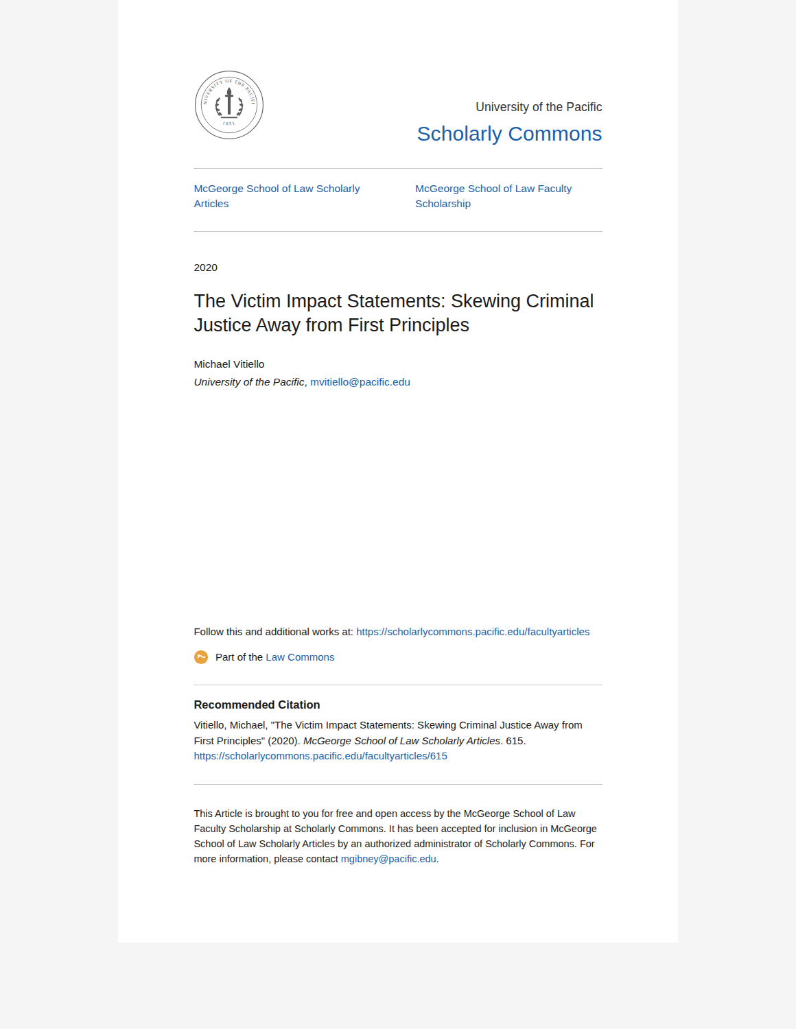UNIVERSITY OF THE PACIFIC 1851
University of the Pacific
Scholarly Commons
McGeorge School of Law Scholarly Articles McGeorge School of Law Faculty Scholarship
2020
The Victim Impact Statements: Skewing Criminal Justice Away from First Principles
Michael Vitiello
University of the Pacific, mvitiello@pacific.edu
Follow this and additional works at: https://scholarlycommons.pacific.edu/facultyarticles
Part of the Law Commons
Recommended Citation
Vitiello, Michael, "The Victim Impact Statements: Skewing Criminal Justice Away from First Principles" (2020). McGeorge School of Law Scholarly Articles. 615.
https://scholarlycommons.pacific.edu/facultyarticles/615
This Article is brought to you for free and open access by the McGeorge School of Law Faculty Scholarship at Scholarly Commons. It has been accepted for inclusion in McGeorge School of Law Scholarly Articles by an authorized administrator of Scholarly Commons. For more information, please contact mgibney@pacific.edu.